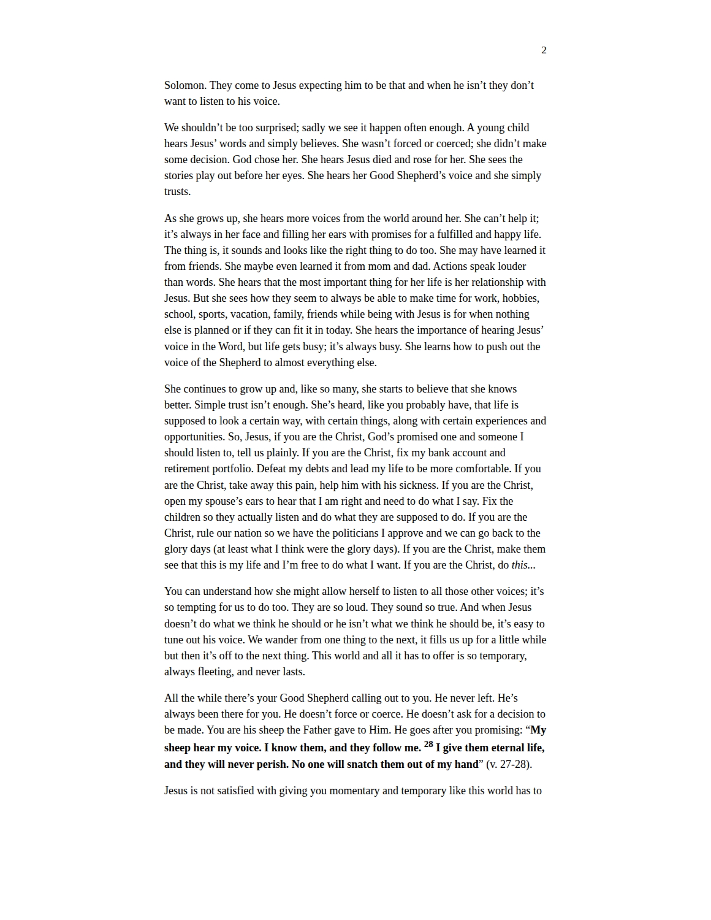2
Solomon. They come to Jesus expecting him to be that and when he isn’t they don’t want to listen to his voice.
We shouldn’t be too surprised; sadly we see it happen often enough. A young child hears Jesus’ words and simply believes. She wasn’t forced or coerced; she didn’t make some decision. God chose her. She hears Jesus died and rose for her. She sees the stories play out before her eyes. She hears her Good Shepherd’s voice and she simply trusts.
As she grows up, she hears more voices from the world around her. She can’t help it; it’s always in her face and filling her ears with promises for a fulfilled and happy life. The thing is, it sounds and looks like the right thing to do too. She may have learned it from friends. She maybe even learned it from mom and dad. Actions speak louder than words. She hears that the most important thing for her life is her relationship with Jesus. But she sees how they seem to always be able to make time for work, hobbies, school, sports, vacation, family, friends while being with Jesus is for when nothing else is planned or if they can fit it in today. She hears the importance of hearing Jesus’ voice in the Word, but life gets busy; it’s always busy. She learns how to push out the voice of the Shepherd to almost everything else.
She continues to grow up and, like so many, she starts to believe that she knows better. Simple trust isn’t enough. She’s heard, like you probably have, that life is supposed to look a certain way, with certain things, along with certain experiences and opportunities. So, Jesus, if you are the Christ, God’s promised one and someone I should listen to, tell us plainly. If you are the Christ, fix my bank account and retirement portfolio. Defeat my debts and lead my life to be more comfortable. If you are the Christ, take away this pain, help him with his sickness. If you are the Christ, open my spouse’s ears to hear that I am right and need to do what I say. Fix the children so they actually listen and do what they are supposed to do. If you are the Christ, rule our nation so we have the politicians I approve and we can go back to the glory days (at least what I think were the glory days). If you are the Christ, make them see that this is my life and I’m free to do what I want. If you are the Christ, do this...
You can understand how she might allow herself to listen to all those other voices; it’s so tempting for us to do too. They are so loud. They sound so true. And when Jesus doesn’t do what we think he should or he isn’t what we think he should be, it’s easy to tune out his voice. We wander from one thing to the next, it fills us up for a little while but then it’s off to the next thing. This world and all it has to offer is so temporary, always fleeting, and never lasts.
All the while there’s your Good Shepherd calling out to you. He never left. He’s always been there for you. He doesn’t force or coerce. He doesn’t ask for a decision to be made. You are his sheep the Father gave to Him. He goes after you promising: “My sheep hear my voice. I know them, and they follow me. 28 I give them eternal life, and they will never perish. No one will snatch them out of my hand” (v. 27-28).
Jesus is not satisfied with giving you momentary and temporary like this world has to